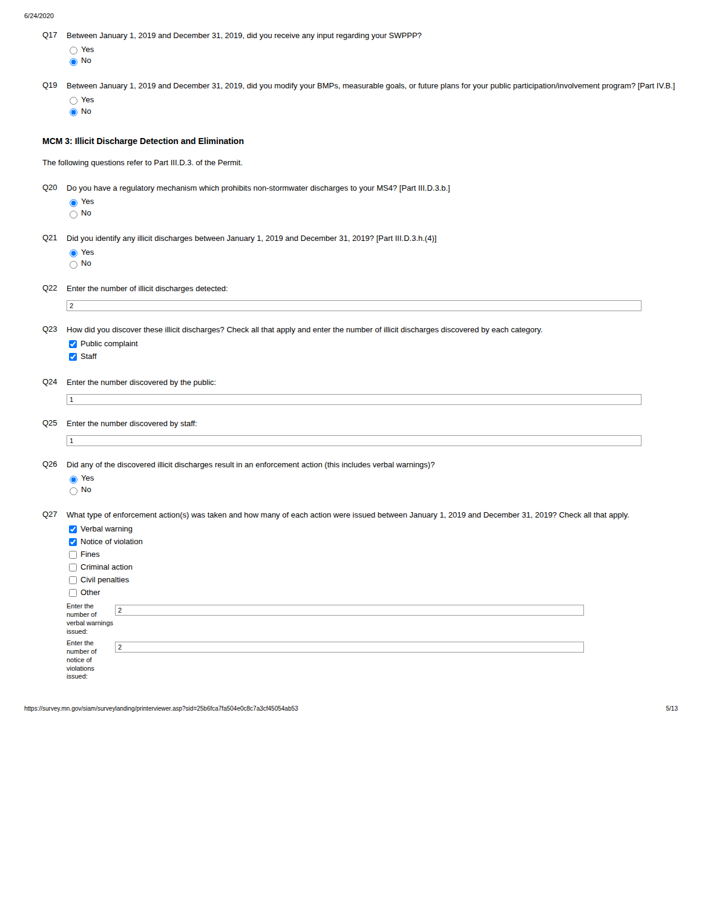6/24/2020
Q17
Between January 1, 2019 and December 31, 2019, did you receive any input regarding your SWPPP?
Yes
No
Q19
Between January 1, 2019 and December 31, 2019, did you modify your BMPs, measurable goals, or future plans for your public participation/involvement program? [Part IV.B.]
Yes
No
MCM 3: Illicit Discharge Detection and Elimination
The following questions refer to Part III.D.3. of the Permit.
Q20
Do you have a regulatory mechanism which prohibits non-stormwater discharges to your MS4? [Part III.D.3.b.]
Yes
No
Q21
Did you identify any illicit discharges between January 1, 2019 and December 31, 2019? [Part III.D.3.h.(4)]
Yes
No
Q22
Enter the number of illicit discharges detected:
Q23
How did you discover these illicit discharges? Check all that apply and enter the number of illicit discharges discovered by each category.
Public complaint
Staff
Q24
Enter the number discovered by the public:
Q25
Enter the number discovered by staff:
Q26
Did any of the discovered illicit discharges result in an enforcement action (this includes verbal warnings)?
Yes
No
Q27
What type of enforcement action(s) was taken and how many of each action were issued between January 1, 2019 and December 31, 2019? Check all that apply.
Verbal warning
Notice of violation
Fines
Criminal action
Civil penalties
Other
Enter the number of verbal warnings issued:
Enter the number of notice of violations issued:
https://survey.mn.gov/siam/surveylanding/printerviewer.asp?sid=25b6fca7fa504e0c8c7a3cf45054ab53 5/13